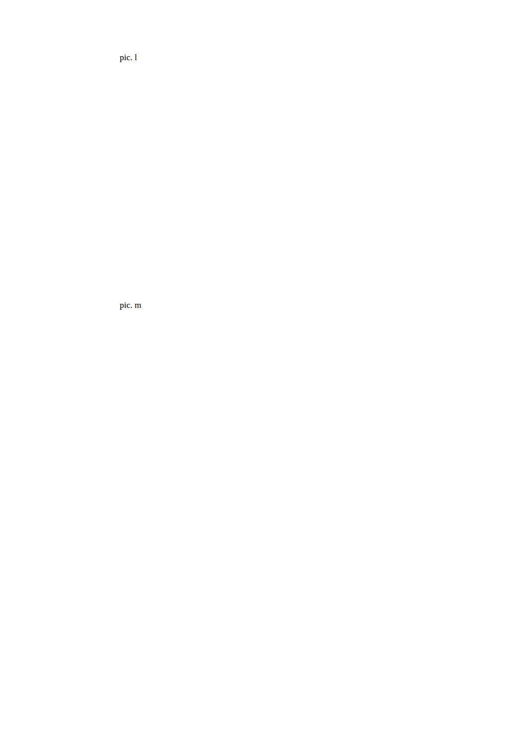pic. l
pic. m